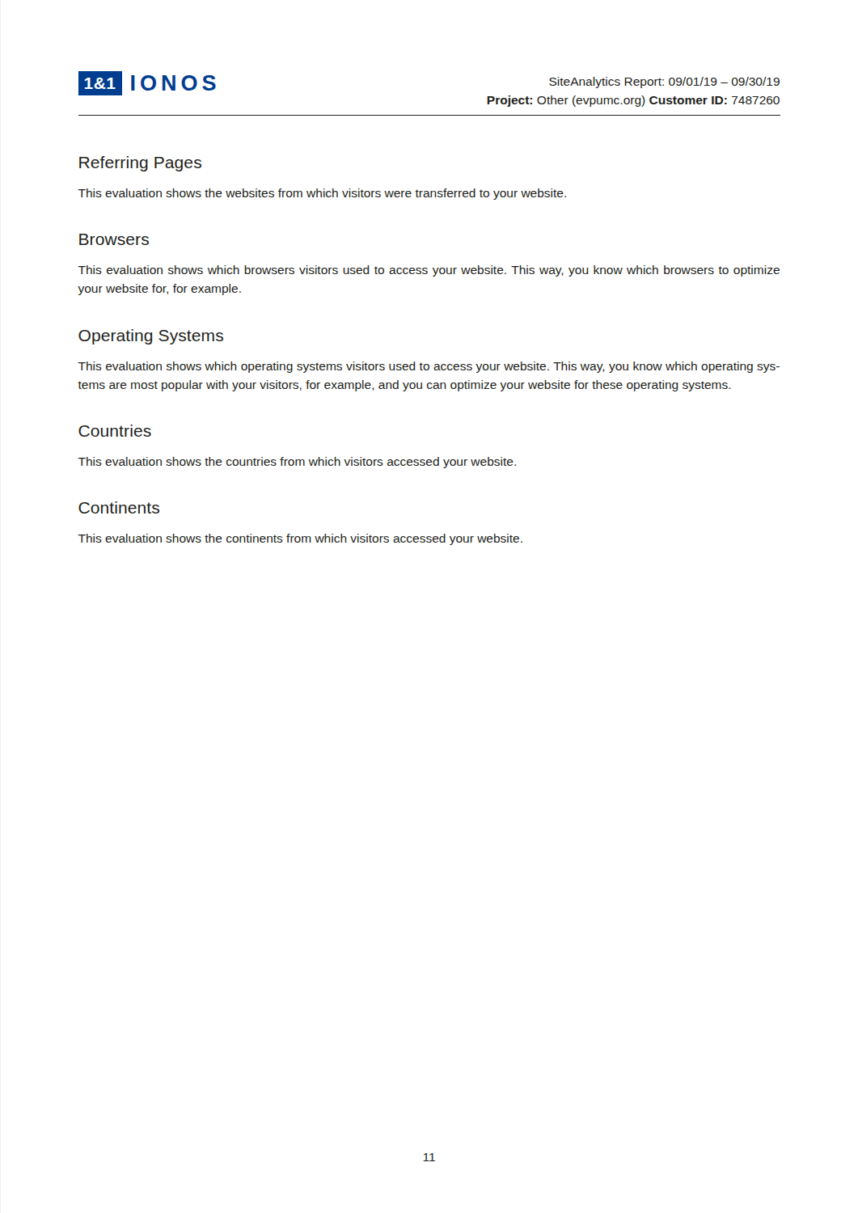1&1 IONOS
SiteAnalytics Report: 09/01/19 – 09/30/19
Project: Other (evpumc.org) Customer ID: 7487260
Referring Pages
This evaluation shows the websites from which visitors were transferred to your website.
Browsers
This evaluation shows which browsers visitors used to access your website. This way, you know which browsers to optimize your website for, for example.
Operating Systems
This evaluation shows which operating systems visitors used to access your website. This way, you know which operating systems are most popular with your visitors, for example, and you can optimize your website for these operating systems.
Countries
This evaluation shows the countries from which visitors accessed your website.
Continents
This evaluation shows the continents from which visitors accessed your website.
11